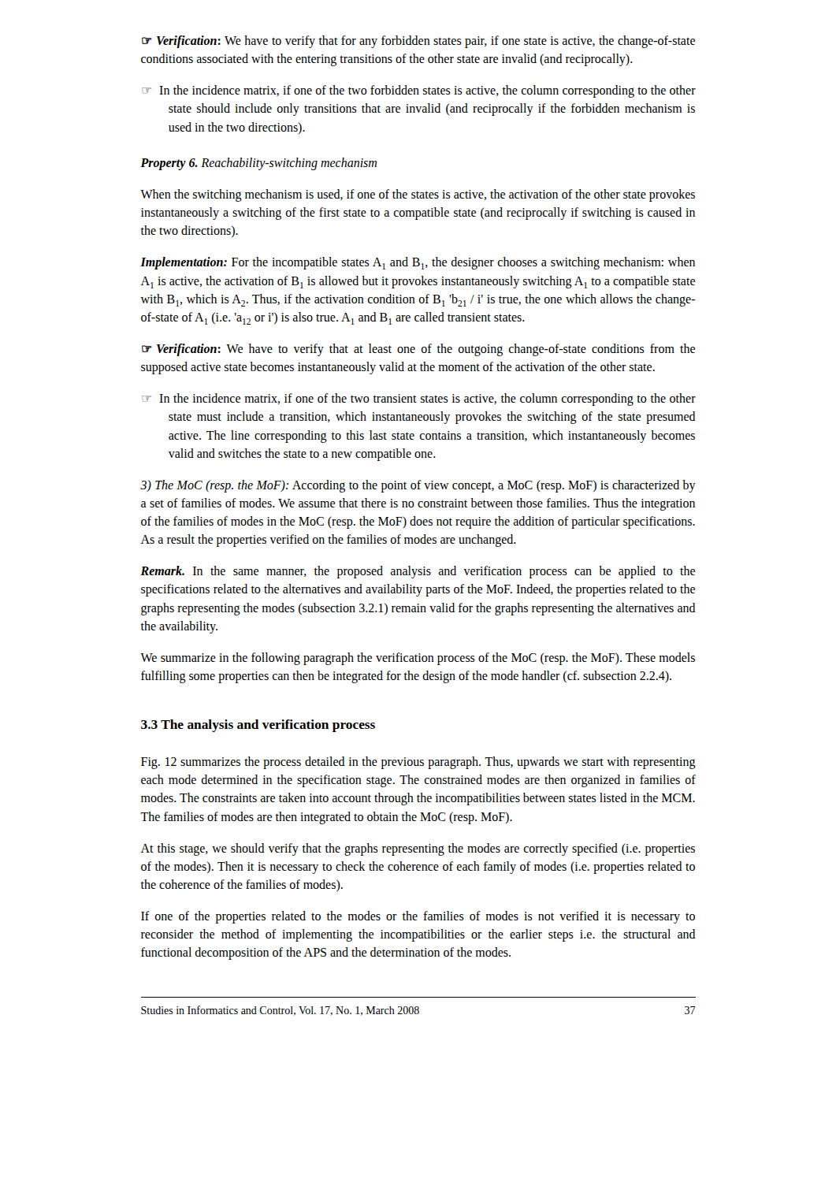☞Verification: We have to verify that for any forbidden states pair, if one state is active, the change-of-state conditions associated with the entering transitions of the other state are invalid (and reciprocally).
☞In the incidence matrix, if one of the two forbidden states is active, the column corresponding to the other state should include only transitions that are invalid (and reciprocally if the forbidden mechanism is used in the two directions).
Property 6. Reachability-switching mechanism
When the switching mechanism is used, if one of the states is active, the activation of the other state provokes instantaneously a switching of the first state to a compatible state (and reciprocally if switching is caused in the two directions).
Implementation: For the incompatible states A1 and B1, the designer chooses a switching mechanism: when A1 is active, the activation of B1 is allowed but it provokes instantaneously switching A1 to a compatible state with B1, which is A2. Thus, if the activation condition of B1 'b21 / i' is true, the one which allows the change-of-state of A1 (i.e. 'a12 or i') is also true. A1 and B1 are called transient states.
☞Verification: We have to verify that at least one of the outgoing change-of-state conditions from the supposed active state becomes instantaneously valid at the moment of the activation of the other state.
☞In the incidence matrix, if one of the two transient states is active, the column corresponding to the other state must include a transition, which instantaneously provokes the switching of the state presumed active. The line corresponding to this last state contains a transition, which instantaneously becomes valid and switches the state to a new compatible one.
3) The MoC (resp. the MoF): According to the point of view concept, a MoC (resp. MoF) is characterized by a set of families of modes. We assume that there is no constraint between those families. Thus the integration of the families of modes in the MoC (resp. the MoF) does not require the addition of particular specifications. As a result the properties verified on the families of modes are unchanged.
Remark. In the same manner, the proposed analysis and verification process can be applied to the specifications related to the alternatives and availability parts of the MoF. Indeed, the properties related to the graphs representing the modes (subsection 3.2.1) remain valid for the graphs representing the alternatives and the availability.
We summarize in the following paragraph the verification process of the MoC (resp. the MoF). These models fulfilling some properties can then be integrated for the design of the mode handler (cf. subsection 2.2.4).
3.3 The analysis and verification process
Fig. 12 summarizes the process detailed in the previous paragraph. Thus, upwards we start with representing each mode determined in the specification stage. The constrained modes are then organized in families of modes. The constraints are taken into account through the incompatibilities between states listed in the MCM. The families of modes are then integrated to obtain the MoC (resp. MoF).
At this stage, we should verify that the graphs representing the modes are correctly specified (i.e. properties of the modes). Then it is necessary to check the coherence of each family of modes (i.e. properties related to the coherence of the families of modes).
If one of the properties related to the modes or the families of modes is not verified it is necessary to reconsider the method of implementing the incompatibilities or the earlier steps i.e. the structural and functional decomposition of the APS and the determination of the modes.
Studies in Informatics and Control, Vol. 17, No. 1, March 2008 37